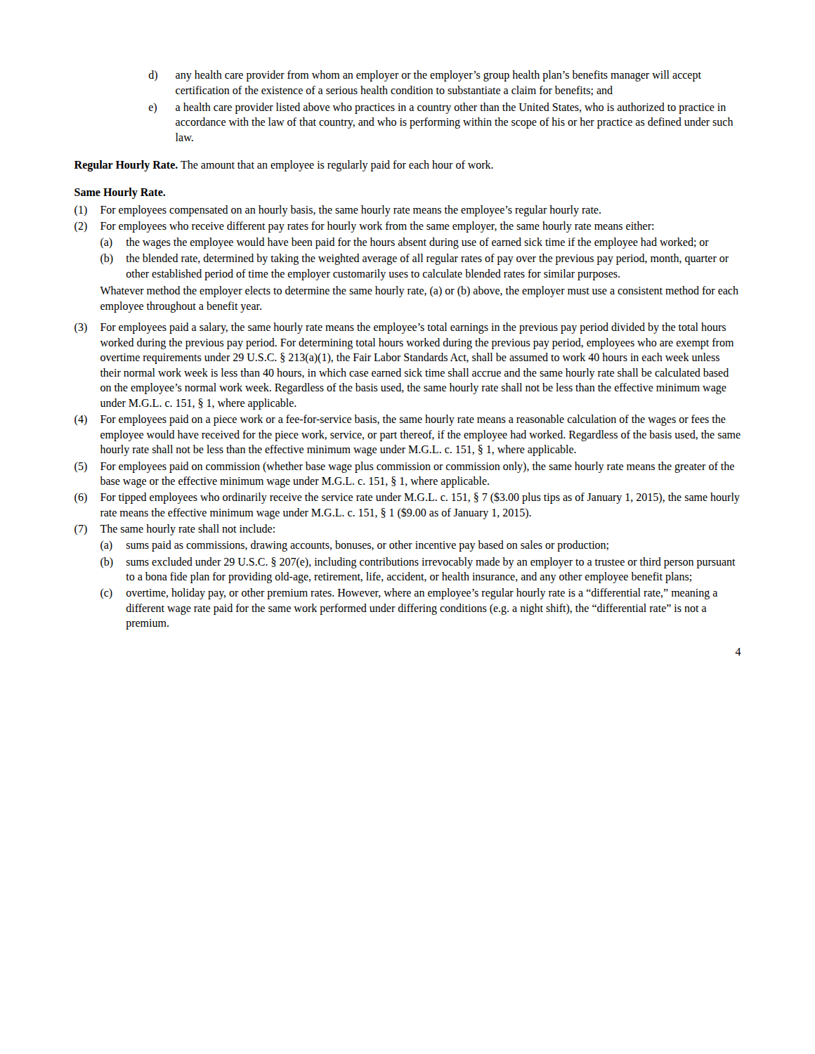d) any health care provider from whom an employer or the employer’s group health plan’s benefits manager will accept certification of the existence of a serious health condition to substantiate a claim for benefits; and
e) a health care provider listed above who practices in a country other than the United States, who is authorized to practice in accordance with the law of that country, and who is performing within the scope of his or her practice as defined under such law.
Regular Hourly Rate. The amount that an employee is regularly paid for each hour of work.
Same Hourly Rate.
(1) For employees compensated on an hourly basis, the same hourly rate means the employee’s regular hourly rate.
(2) For employees who receive different pay rates for hourly work from the same employer, the same hourly rate means either:
(a) the wages the employee would have been paid for the hours absent during use of earned sick time if the employee had worked; or
(b) the blended rate, determined by taking the weighted average of all regular rates of pay over the previous pay period, month, quarter or other established period of time the employer customarily uses to calculate blended rates for similar purposes.
Whatever method the employer elects to determine the same hourly rate, (a) or (b) above, the employer must use a consistent method for each employee throughout a benefit year.
(3) For employees paid a salary, the same hourly rate means the employee’s total earnings in the previous pay period divided by the total hours worked during the previous pay period. For determining total hours worked during the previous pay period, employees who are exempt from overtime requirements under 29 U.S.C. § 213(a)(1), the Fair Labor Standards Act, shall be assumed to work 40 hours in each week unless their normal work week is less than 40 hours, in which case earned sick time shall accrue and the same hourly rate shall be calculated based on the employee’s normal work week. Regardless of the basis used, the same hourly rate shall not be less than the effective minimum wage under M.G.L. c. 151, § 1, where applicable.
(4) For employees paid on a piece work or a fee-for-service basis, the same hourly rate means a reasonable calculation of the wages or fees the employee would have received for the piece work, service, or part thereof, if the employee had worked. Regardless of the basis used, the same hourly rate shall not be less than the effective minimum wage under M.G.L. c. 151, § 1, where applicable.
(5) For employees paid on commission (whether base wage plus commission or commission only), the same hourly rate means the greater of the base wage or the effective minimum wage under M.G.L. c. 151, § 1, where applicable.
(6) For tipped employees who ordinarily receive the service rate under M.G.L. c. 151, § 7 ($3.00 plus tips as of January 1, 2015), the same hourly rate means the effective minimum wage under M.G.L. c. 151, § 1 ($9.00 as of January 1, 2015).
(7) The same hourly rate shall not include:
(a) sums paid as commissions, drawing accounts, bonuses, or other incentive pay based on sales or production;
(b) sums excluded under 29 U.S.C. § 207(e), including contributions irrevocably made by an employer to a trustee or third person pursuant to a bona fide plan for providing old-age, retirement, life, accident, or health insurance, and any other employee benefit plans;
(c) overtime, holiday pay, or other premium rates. However, where an employee’s regular hourly rate is a “differential rate,” meaning a different wage rate paid for the same work performed under differing conditions (e.g. a night shift), the “differential rate” is not a premium.
4